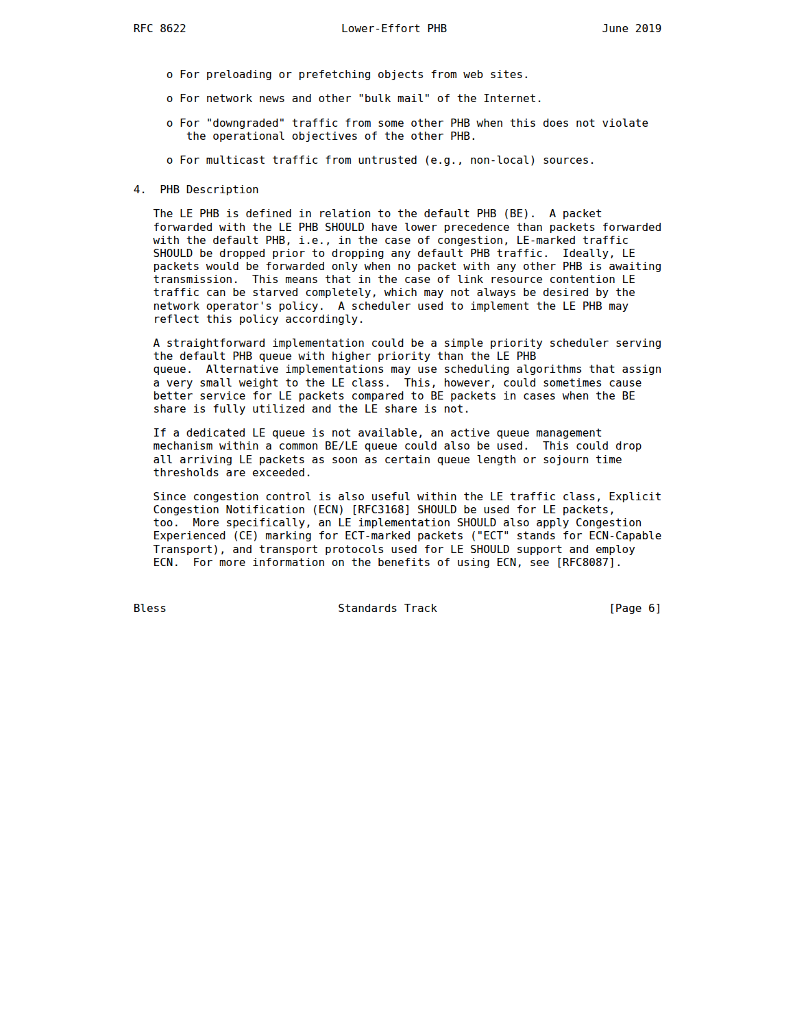RFC 8622 Lower-Effort PHB June 2019
For preloading or prefetching objects from web sites.
For network news and other "bulk mail" of the Internet.
For "downgraded" traffic from some other PHB when this does not violate the operational objectives of the other PHB.
For multicast traffic from untrusted (e.g., non-local) sources.
4. PHB Description
The LE PHB is defined in relation to the default PHB (BE). A packet forwarded with the LE PHB SHOULD have lower precedence than packets forwarded with the default PHB, i.e., in the case of congestion, LE-marked traffic SHOULD be dropped prior to dropping any default PHB traffic. Ideally, LE packets would be forwarded only when no packet with any other PHB is awaiting transmission. This means that in the case of link resource contention LE traffic can be starved completely, which may not always be desired by the network operator's policy. A scheduler used to implement the LE PHB may reflect this policy accordingly.
A straightforward implementation could be a simple priority scheduler serving the default PHB queue with higher priority than the LE PHB queue. Alternative implementations may use scheduling algorithms that assign a very small weight to the LE class. This, however, could sometimes cause better service for LE packets compared to BE packets in cases when the BE share is fully utilized and the LE share is not.
If a dedicated LE queue is not available, an active queue management mechanism within a common BE/LE queue could also be used. This could drop all arriving LE packets as soon as certain queue length or sojourn time thresholds are exceeded.
Since congestion control is also useful within the LE traffic class, Explicit Congestion Notification (ECN) [RFC3168] SHOULD be used for LE packets, too. More specifically, an LE implementation SHOULD also apply Congestion Experienced (CE) marking for ECT-marked packets ("ECT" stands for ECN-Capable Transport), and transport protocols used for LE SHOULD support and employ ECN. For more information on the benefits of using ECN, see [RFC8087].
Bless Standards Track [Page 6]